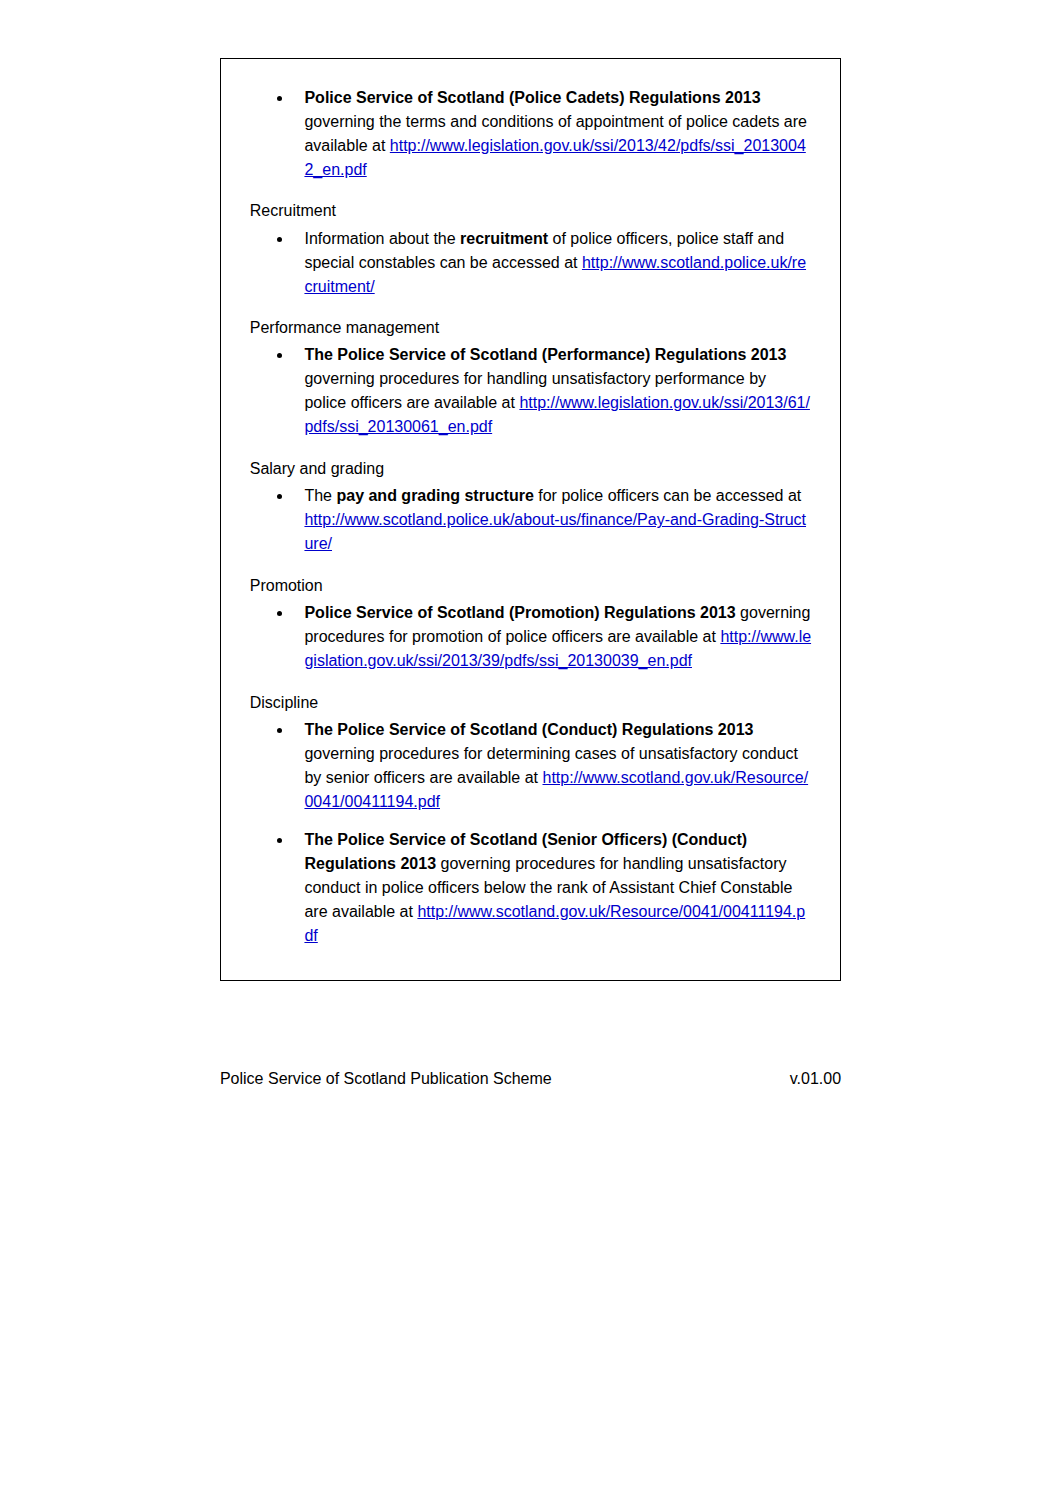Police Service of Scotland (Police Cadets) Regulations 2013 governing the terms and conditions of appointment of police cadets are available at http://www.legislation.gov.uk/ssi/2013/42/pdfs/ssi_20130042_en.pdf
Recruitment
Information about the recruitment of police officers, police staff and special constables can be accessed at http://www.scotland.police.uk/recruitment/
Performance management
The Police Service of Scotland (Performance) Regulations 2013 governing procedures for handling unsatisfactory performance by police officers are available at http://www.legislation.gov.uk/ssi/2013/61/pdfs/ssi_20130061_en.pdf
Salary and grading
The pay and grading structure for police officers can be accessed at http://www.scotland.police.uk/about-us/finance/Pay-and-Grading-Structure/
Promotion
Police Service of Scotland (Promotion) Regulations 2013 governing procedures for promotion of police officers are available at http://www.legislation.gov.uk/ssi/2013/39/pdfs/ssi_20130039_en.pdf
Discipline
The Police Service of Scotland (Conduct) Regulations 2013 governing procedures for determining cases of unsatisfactory conduct by senior officers are available at http://www.scotland.gov.uk/Resource/0041/00411194.pdf
The Police Service of Scotland (Senior Officers) (Conduct) Regulations 2013 governing procedures for handling unsatisfactory conduct in police officers below the rank of Assistant Chief Constable are available at http://www.scotland.gov.uk/Resource/0041/00411194.pdf
Police Service of Scotland Publication Scheme
v.01.00